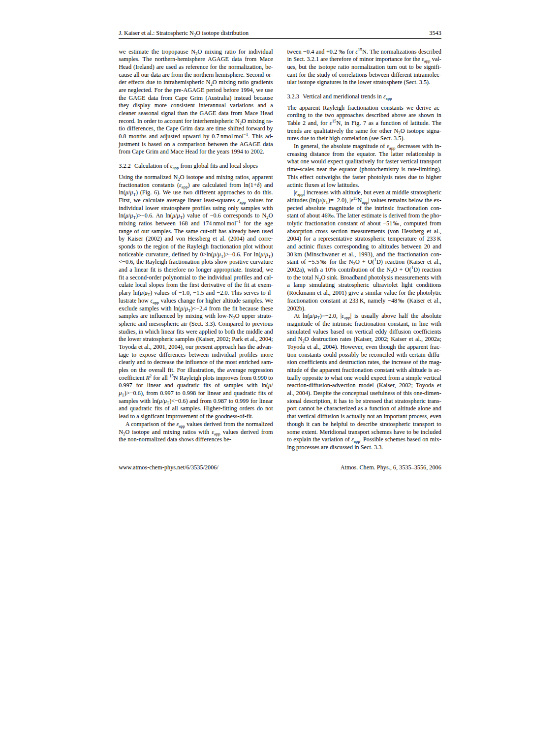J. Kaiser et al.: Stratospheric N2O isotope distribution
3543
we estimate the tropopause N2O mixing ratio for individual samples. The northern-hemisphere AGAGE data from Mace Head (Ireland) are used as reference for the normalization, because all our data are from the northern hemisphere. Second-order effects due to intrahemispheric N2O mixing ratio gradients are neglected. For the pre-AGAGE period before 1994, we use the GAGE data from Cape Grim (Australia) instead because they display more consistent interannual variations and a cleaner seasonal signal than the GAGE data from Mace Head record. In order to account for interhemispheric N2O mixing ratio differences, the Cape Grim data are time shifted forward by 0.8 months and adjusted upward by 0.7 nmol mol−1. This adjustment is based on a comparison between the AGAGE data from Cape Grim and Mace Head for the years 1994 to 2002.
3.2.2 Calculation of εapp from global fits and local slopes
Using the normalized N2O isotope and mixing ratios, apparent fractionation constants (εapp) are calculated from ln(1+δ) and ln(μ/μT) (Fig. 6). We use two different approaches to do this. First, we calculate average linear least-squares εapp values for individual lower stratosphere profiles using only samples with ln(μ/μT)>−0.6. An ln(μ/μT) value of −0.6 corresponds to N2O mixing ratios between 168 and 174 nmol mol−1 for the age range of our samples. The same cut-off has already been used by Kaiser (2002) and von Hessberg et al. (2004) and corresponds to the region of the Rayleigh fractionation plot without noticeable curvature, defined by 0>ln(μ/μT)>−0.6. For ln(μ/μT)<−0.6, the Rayleigh fractionation plots show positive curvature and a linear fit is therefore no longer appropriate. Instead, we fit a second-order polynomial to the individual profiles and calculate local slopes from the first derivative of the fit at exemplary ln(μ/μT) values of −1.0, −1.5 and −2.0. This serves to illustrate how εapp values change for higher altitude samples. We exclude samples with ln(μ/μT)<−2.4 from the fit because these samples are influenced by mixing with low-N2O upper stratospheric and mesospheric air (Sect. 3.3). Compared to previous studies, in which linear fits were applied to both the middle and the lower stratospheric samples (Kaiser, 2002; Park et al., 2004; Toyoda et al., 2001, 2004), our present approach has the advantage to expose differences between individual profiles more clearly and to decrease the influence of the most enriched samples on the overall fit. For illustration, the average regression coefficient R2 for all 15N Rayleigh plots improves from 0.990 to 0.997 for linear and quadratic fits of samples with ln(μ/μT)>−0.6), from 0.997 to 0.998 for linear and quadratic fits of samples with ln(μ/μT)<−0.6) and from 0.987 to 0.999 for linear and quadratic fits of all samples. Higher-fitting orders do not lead to a signficant improvement of the goodness-of-fit.
A comparison of the εapp values derived from the normalized N2O isotope and mixing ratios with εapp values derived from the non-normalized data shows differences be-
tween −0.4 and +0.2 ‰ for ε15N. The normalizations described in Sect. 3.2.1 are therefore of minor importance for the εapp values, but the isotope ratio normalization turn out to be significant for the study of correlations between different intramolecular isotope signatures in the lower stratosphere (Sect. 3.5).
3.2.3 Vertical and meridional trends in εapp
The apparent Rayleigh fractionation constants we derive according to the two approaches described above are shown in Table 2 and, for ε15N, in Fig. 7 as a function of latitude. The trends are qualitatively the same for other N2O isotope signatures due to their high correlation (see Sect. 3.5).
In general, the absolute magnitude of εapp decreases with increasing distance from the equator. The latter relationship is what one would expect qualitatively for faster vertical transport time-scales near the equator (photochemistry is rate-limiting). This effect outweighs the faster photolysis rates due to higher actinic fluxes at low latitudes.
|εapp| increases with altitude, but even at middle stratospheric altitudes (ln(μ/μT)=−2.0), |ε15Napp| values remains below the expected absolute magnitude of the intrinsic fractionation constant of about 46‰. The latter estimate is derived from the photolytic fractionation constant of about −51‰, computed from absorption cross section measurements (von Hessberg et al., 2004) for a representative stratospheric temperature of 233 K and actinic fluxes corresponding to altitudes between 20 and 30 km (Minschwaner et al., 1993), and the fractionation constant of −5.5‰ for the N2O + O(1D) reaction (Kaiser et al., 2002a), with a 10% contribution of the N2O + O(1D) reaction to the total N2O sink. Broadband photolysis measurements with a lamp simulating stratospheric ultraviolet light conditions (Röckmann et al., 2001) give a similar value for the photolytic fractionation constant at 233 K, namely −48‰ (Kaiser et al., 2002b).
At ln(μ/μT)=−2.0, |εapp| is usually above half the absolute magnitude of the intrinsic fractionation constant, in line with simulated values based on vertical eddy diffusion coefficients and N2O destruction rates (Kaiser, 2002; Kaiser et al., 2002a; Toyoda et al., 2004). However, even though the apparent fraction constants could possibly be reconciled with certain diffusion coefficients and destruction rates, the increase of the magnitude of the apparent fractionation constant with altitude is actually opposite to what one would expect from a simple vertical reaction-diffusion-advection model (Kaiser, 2002; Toyoda et al., 2004). Despite the conceptual usefulness of this one-dimensional description, it has to be stressed that stratospheric transport cannot be characterized as a function of altitude alone and that vertical diffusion is actually not an important process, even though it can be helpful to describe stratospheric transport to some extent. Meridional transport schemes have to be included to explain the variation of εapp. Possible schemes based on mixing processes are discussed in Sect. 3.3.
www.atmos-chem-phys.net/6/3535/2006/
Atmos. Chem. Phys., 6, 3535–3556, 2006